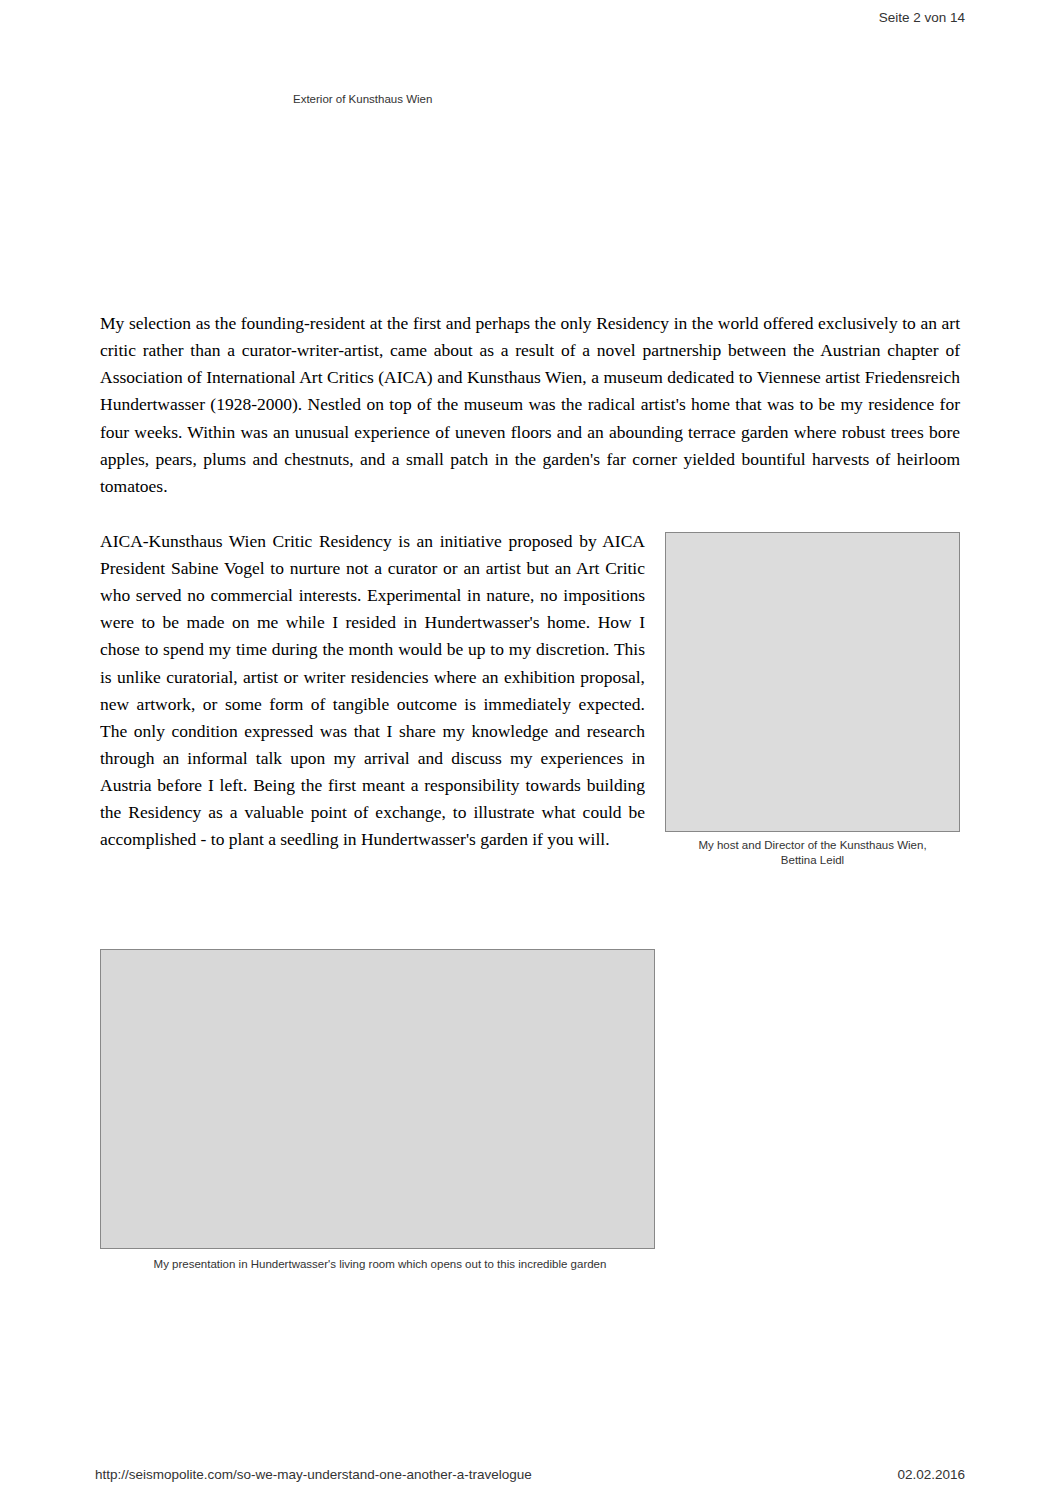Seite 2 von 14
Exterior of Kunsthaus Wien
My selection as the founding-resident at the first and perhaps the only Residency in the world offered exclusively to an art critic rather than a curator-writer-artist, came about as a result of a novel partnership between the Austrian chapter of Association of International Art Critics (AICA) and Kunsthaus Wien, a museum dedicated to Viennese artist Friedensreich Hundertwasser (1928-2000). Nestled on top of the museum was the radical artist's home that was to be my residence for four weeks. Within was an unusual experience of uneven floors and an abounding terrace garden where robust trees bore apples, pears, plums and chestnuts, and a small patch in the garden's far corner yielded bountiful harvests of heirloom tomatoes.
AICA-Kunsthaus Wien Critic Residency is an initiative proposed by AICA President Sabine Vogel to nurture not a curator or an artist but an Art Critic who served no commercial interests. Experimental in nature, no impositions were to be made on me while I resided in Hundertwasser's home. How I chose to spend my time during the month would be up to my discretion. This is unlike curatorial, artist or writer residencies where an exhibition proposal, new artwork, or some form of tangible outcome is immediately expected. The only condition expressed was that I share my knowledge and research through an informal talk upon my arrival and discuss my experiences in Austria before I left. Being the first meant a responsibility towards building the Residency as a valuable point of exchange, to illustrate what could be accomplished - to plant a seedling in Hundertwasser's garden if you will.
My host and Director of the Kunsthaus Wien,
Bettina Leidl
My presentation in Hundertwasser's living room which opens out to this incredible garden
http://seismopolite.com/so-we-may-understand-one-another-a-travelogue 02.02.2016